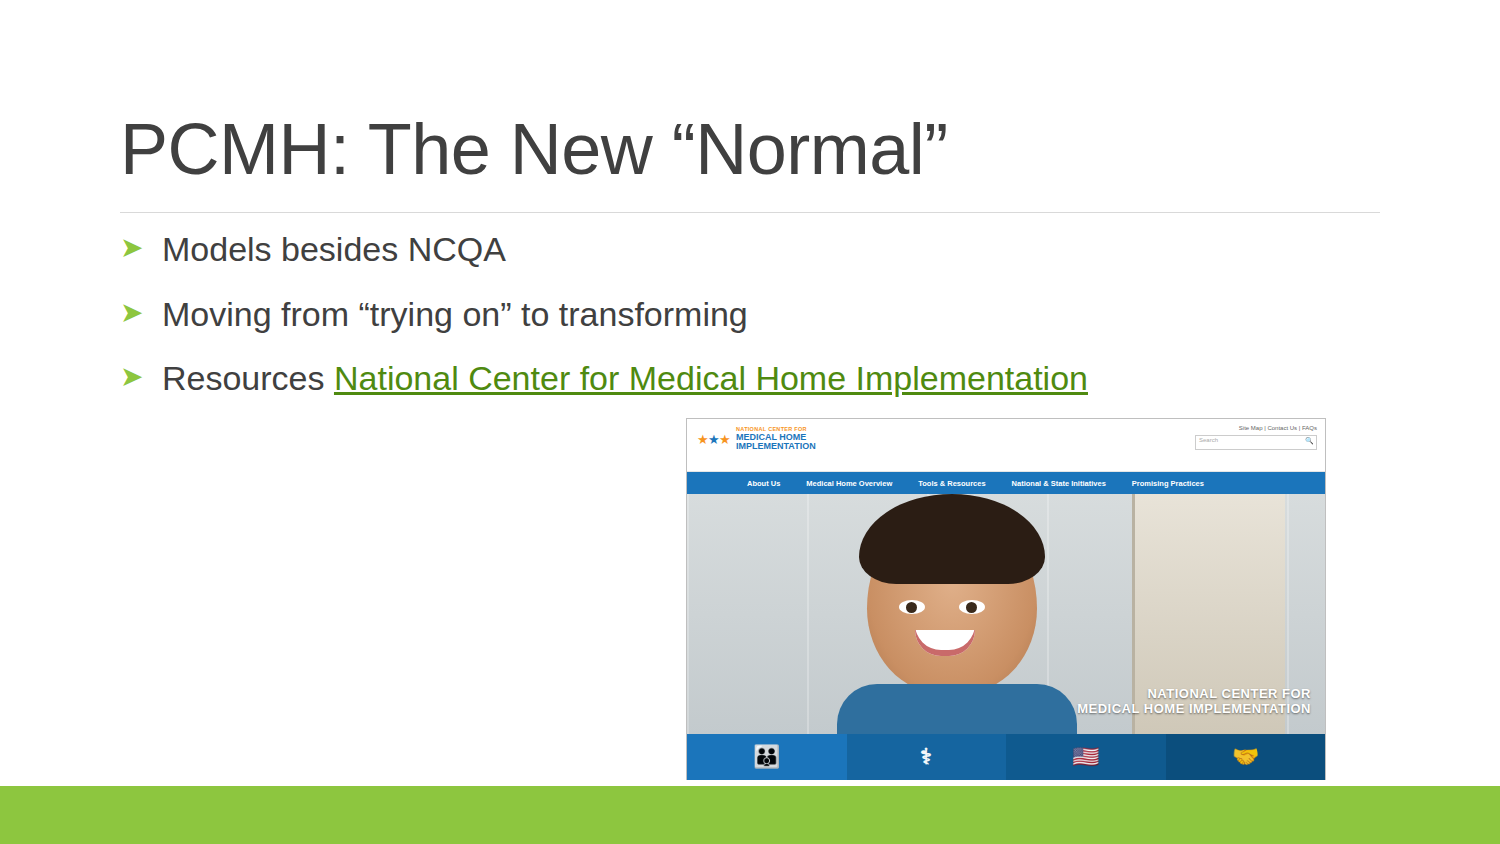PCMH: The New “Normal”
Models besides NCQA
Moving from “trying on” to transforming
Resources National Center for Medical Home Implementation
★★★
NATIONAL CENTER FOR MEDICAL HOME IMPLEMENTATION
Site Map | Contact Us | FAQs
Search🔍
About Us Medical Home Overview Tools & Resources National & State Initiatives Promising Practices
NATIONAL CENTER FOR
MEDICAL HOME IMPLEMENTATION
👪For Families and Caregivers
⚕For Practices
🇺🇸State Initiatives
🤝Promising Practices